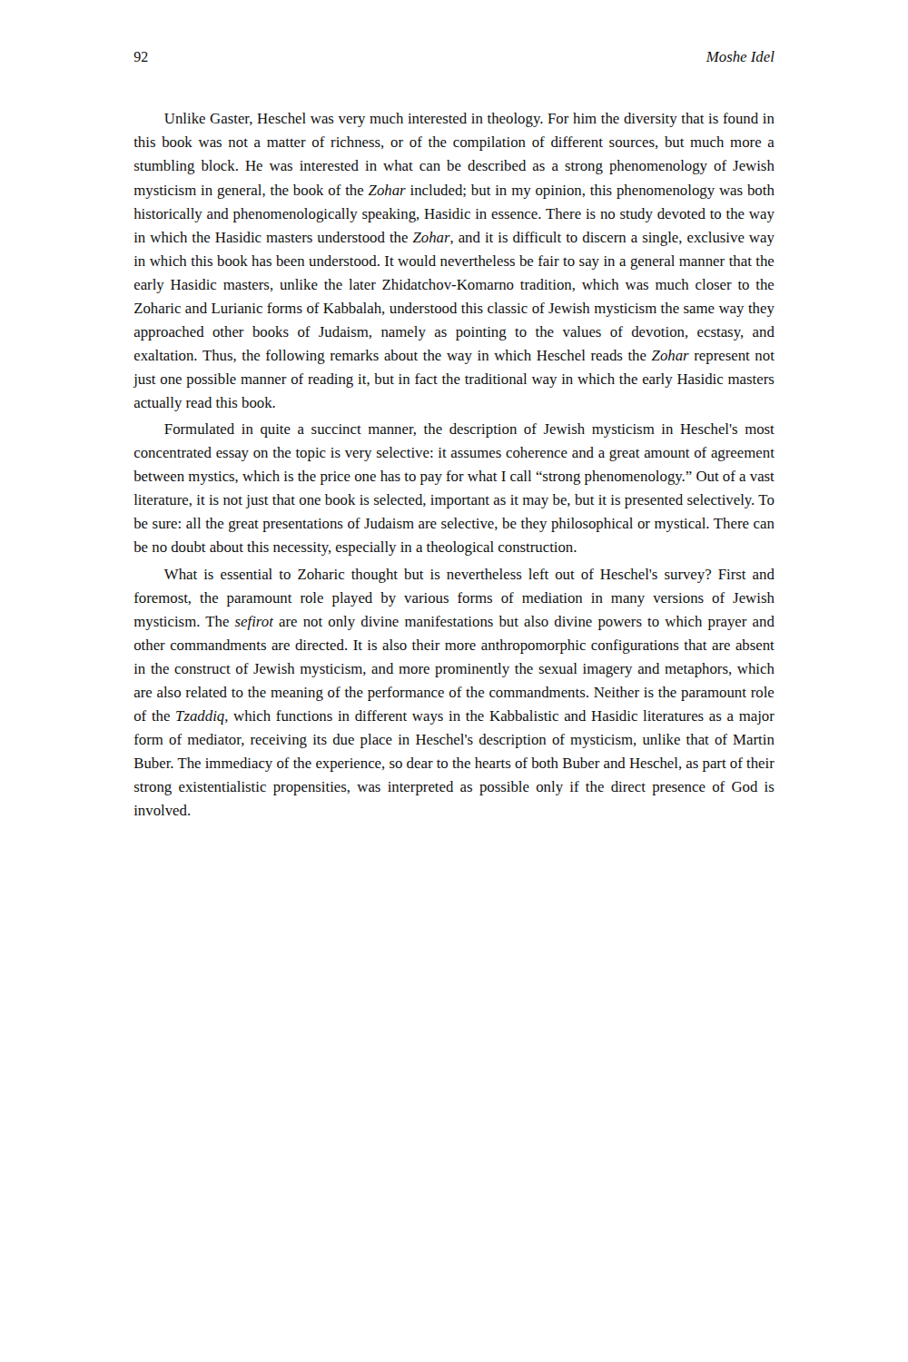92 Moshe Idel
Unlike Gaster, Heschel was very much interested in theology. For him the diversity that is found in this book was not a matter of richness, or of the compilation of different sources, but much more a stumbling block. He was interested in what can be described as a strong phenomenology of Jewish mysticism in general, the book of the Zohar included; but in my opinion, this phenomenology was both historically and phenomenologically speaking, Hasidic in essence. There is no study devoted to the way in which the Hasidic masters understood the Zohar, and it is difficult to discern a single, exclusive way in which this book has been understood. It would nevertheless be fair to say in a general manner that the early Hasidic masters, unlike the later Zhidatchov-Komarno tradition, which was much closer to the Zoharic and Lurianic forms of Kabbalah, understood this classic of Jewish mysticism the same way they approached other books of Judaism, namely as pointing to the values of devotion, ecstasy, and exaltation. Thus, the following remarks about the way in which Heschel reads the Zohar represent not just one possible manner of reading it, but in fact the traditional way in which the early Hasidic masters actually read this book.
Formulated in quite a succinct manner, the description of Jewish mysticism in Heschel's most concentrated essay on the topic is very selective: it assumes coherence and a great amount of agreement between mystics, which is the price one has to pay for what I call “strong phenomenology.” Out of a vast literature, it is not just that one book is selected, important as it may be, but it is presented selectively. To be sure: all the great presentations of Judaism are selective, be they philosophical or mystical. There can be no doubt about this necessity, especially in a theological construction.
What is essential to Zoharic thought but is nevertheless left out of Heschel's survey? First and foremost, the paramount role played by various forms of mediation in many versions of Jewish mysticism. The sefirot are not only divine manifestations but also divine powers to which prayer and other commandments are directed. It is also their more anthropomorphic configurations that are absent in the construct of Jewish mysticism, and more prominently the sexual imagery and metaphors, which are also related to the meaning of the performance of the commandments. Neither is the paramount role of the Tzaddiq, which functions in different ways in the Kabbalistic and Hasidic literatures as a major form of mediator, receiving its due place in Heschel's description of mysticism, unlike that of Martin Buber. The immediacy of the experience, so dear to the hearts of both Buber and Heschel, as part of their strong existentialistic propensities, was interpreted as possible only if the direct presence of God is involved.